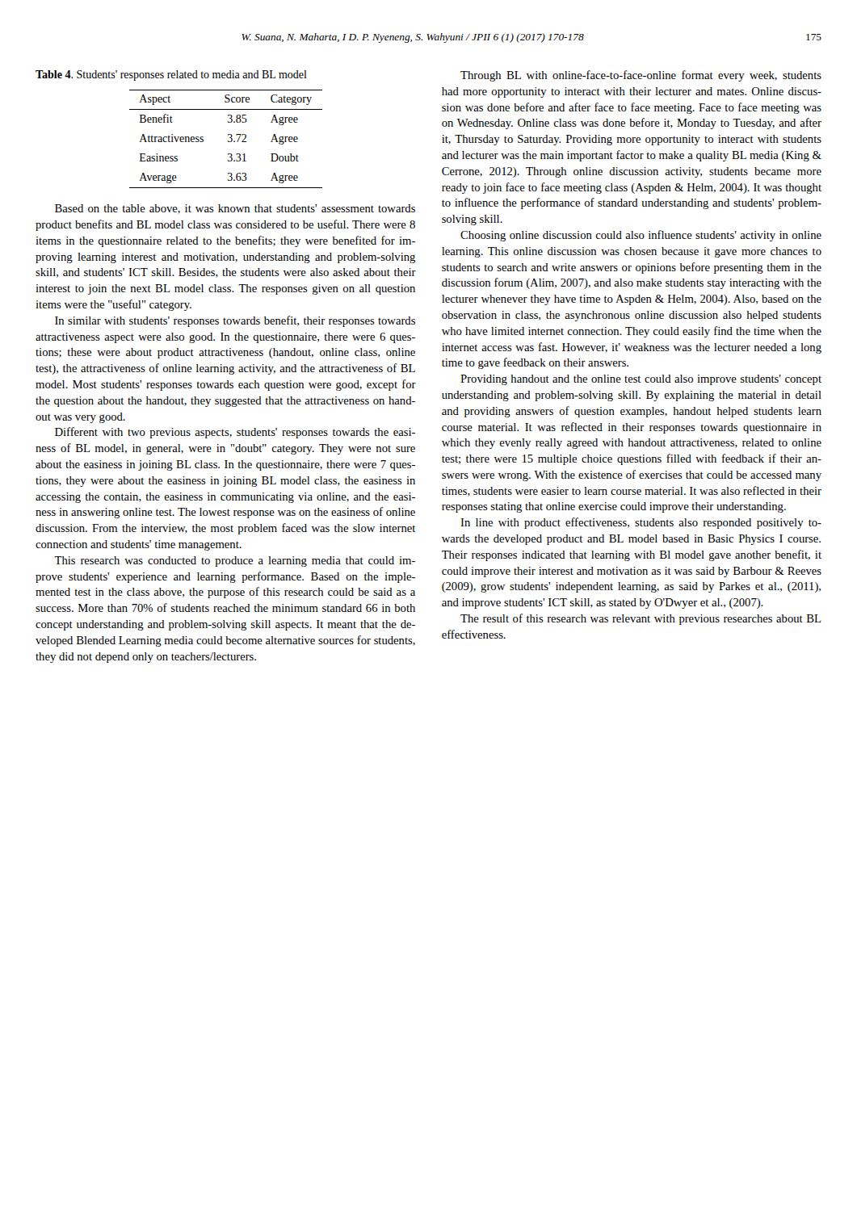W. Suana, N. Maharta, I D. P. Nyeneng, S. Wahyuni / JPII 6 (1) (2017) 170-178
175
Table 4. Students' responses related to media and BL model
| Aspect | Score | Category |
| --- | --- | --- |
| Benefit | 3.85 | Agree |
| Attractiveness | 3.72 | Agree |
| Easiness | 3.31 | Doubt |
| Average | 3.63 | Agree |
Based on the table above, it was known that students' assessment towards product benefits and BL model class was considered to be useful. There were 8 items in the questionnaire related to the benefits; they were benefited for improving learning interest and motivation, understanding and problem-solving skill, and students' ICT skill. Besides, the students were also asked about their interest to join the next BL model class. The responses given on all question items were the "useful" category.
In similar with students' responses towards benefit, their responses towards attractiveness aspect were also good. In the questionnaire, there were 6 questions; these were about product attractiveness (handout, online class, online test), the attractiveness of online learning activity, and the attractiveness of BL model. Most students' responses towards each question were good, except for the question about the handout, they suggested that the attractiveness on handout was very good.
Different with two previous aspects, students' responses towards the easiness of BL model, in general, were in "doubt" category. They were not sure about the easiness in joining BL class. In the questionnaire, there were 7 questions, they were about the easiness in joining BL model class, the easiness in accessing the contain, the easiness in communicating via online, and the easiness in answering online test. The lowest response was on the easiness of online discussion. From the interview, the most problem faced was the slow internet connection and students' time management.
This research was conducted to produce a learning media that could improve students' experience and learning performance. Based on the implemented test in the class above, the purpose of this research could be said as a success. More than 70% of students reached the minimum standard 66 in both concept understanding and problem-solving skill aspects. It meant that the developed Blended Learning media could become alternative sources for students, they did not depend only on teachers/lecturers.
Through BL with online-face-to-face-online format every week, students had more opportunity to interact with their lecturer and mates. Online discussion was done before and after face to face meeting. Face to face meeting was on Wednesday. Online class was done before it, Monday to Tuesday, and after it, Thursday to Saturday. Providing more opportunity to interact with students and lecturer was the main important factor to make a quality BL media (King & Cerrone, 2012). Through online discussion activity, students became more ready to join face to face meeting class (Aspden & Helm, 2004). It was thought to influence the performance of standard understanding and students' problem-solving skill.
Choosing online discussion could also influence students' activity in online learning. This online discussion was chosen because it gave more chances to students to search and write answers or opinions before presenting them in the discussion forum (Alim, 2007), and also make students stay interacting with the lecturer whenever they have time to Aspden & Helm, 2004). Also, based on the observation in class, the asynchronous online discussion also helped students who have limited internet connection. They could easily find the time when the internet access was fast. However, it' weakness was the lecturer needed a long time to gave feedback on their answers.
Providing handout and the online test could also improve students' concept understanding and problem-solving skill. By explaining the material in detail and providing answers of question examples, handout helped students learn course material. It was reflected in their responses towards questionnaire in which they evenly really agreed with handout attractiveness, related to online test; there were 15 multiple choice questions filled with feedback if their answers were wrong. With the existence of exercises that could be accessed many times, students were easier to learn course material. It was also reflected in their responses stating that online exercise could improve their understanding.
In line with product effectiveness, students also responded positively towards the developed product and BL model based in Basic Physics I course. Their responses indicated that learning with Bl model gave another benefit, it could improve their interest and motivation as it was said by Barbour & Reeves (2009), grow students' independent learning, as said by Parkes et al., (2011), and improve students' ICT skill, as stated by O'Dwyer et al., (2007).
The result of this research was relevant with previous researches about BL effectiveness.